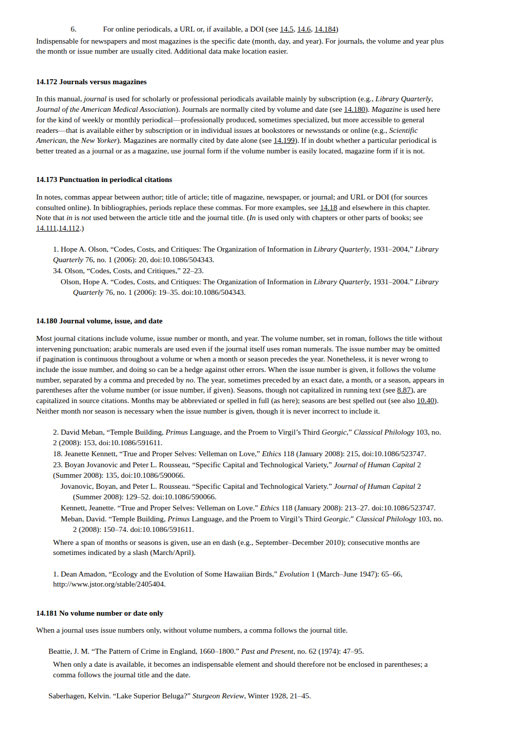6. For online periodicals, a URL or, if available, a DOI (see 14.5, 14.6, 14.184)
Indispensable for newspapers and most magazines is the specific date (month, day, and year). For journals, the volume and year plus the month or issue number are usually cited. Additional data make location easier.
14.172 Journals versus magazines
In this manual, journal is used for scholarly or professional periodicals available mainly by subscription (e.g., Library Quarterly, Journal of the American Medical Association). Journals are normally cited by volume and date (see 14.180). Magazine is used here for the kind of weekly or monthly periodical—professionally produced, sometimes specialized, but more accessible to general readers—that is available either by subscription or in individual issues at bookstores or newsstands or online (e.g., Scientific American, the New Yorker). Magazines are normally cited by date alone (see 14.199). If in doubt whether a particular periodical is better treated as a journal or as a magazine, use journal form if the volume number is easily located, magazine form if it is not.
14.173 Punctuation in periodical citations
In notes, commas appear between author; title of article; title of magazine, newspaper, or journal; and URL or DOI (for sources consulted online). In bibliographies, periods replace these commas. For more examples, see 14.18 and elsewhere in this chapter. Note that in is not used between the article title and the journal title. (In is used only with chapters or other parts of books; see 14.111,14.112.)
1. Hope A. Olson, “Codes, Costs, and Critiques: The Organization of Information in Library Quarterly, 1931–2004,” Library Quarterly 76, no. 1 (2006): 20, doi:10.1086/504343.
34. Olson, “Codes, Costs, and Critiques,” 22–23.
Olson, Hope A. “Codes, Costs, and Critiques: The Organization of Information in Library Quarterly, 1931–2004.” Library Quarterly 76, no. 1 (2006): 19–35. doi:10.1086/504343.
14.180 Journal volume, issue, and date
Most journal citations include volume, issue number or month, and year. The volume number, set in roman, follows the title without intervening punctuation; arabic numerals are used even if the journal itself uses roman numerals. The issue number may be omitted if pagination is continuous throughout a volume or when a month or season precedes the year. Nonetheless, it is never wrong to include the issue number, and doing so can be a hedge against other errors. When the issue number is given, it follows the volume number, separated by a comma and preceded by no. The year, sometimes preceded by an exact date, a month, or a season, appears in parentheses after the volume number (or issue number, if given). Seasons, though not capitalized in running text (see 8.87), are capitalized in source citations. Months may be abbreviated or spelled in full (as here); seasons are best spelled out (see also 10.40). Neither month nor season is necessary when the issue number is given, though it is never incorrect to include it.
2. David Meban, “Temple Building, Primus Language, and the Proem to Virgil’s Third Georgic,” Classical Philology 103, no. 2 (2008): 153, doi:10.1086/591611.
18. Jeanette Kennett, “True and Proper Selves: Velleman on Love,” Ethics 118 (January 2008): 215, doi:10.1086/523747.
23. Boyan Jovanovic and Peter L. Rousseau, “Specific Capital and Technological Variety,” Journal of Human Capital 2 (Summer 2008): 135, doi:10.1086/590066.
Jovanovic, Boyan, and Peter L. Rousseau. “Specific Capital and Technological Variety.” Journal of Human Capital 2 (Summer 2008): 129–52. doi:10.1086/590066.
Kennett, Jeanette. “True and Proper Selves: Velleman on Love.” Ethics 118 (January 2008): 213–27. doi:10.1086/523747.
Meban, David. “Temple Building, Primus Language, and the Proem to Virgil’s Third Georgic.” Classical Philology 103, no. 2 (2008): 150–74. doi:10.1086/591611.
Where a span of months or seasons is given, use an en dash (e.g., September–December 2010); consecutive months are sometimes indicated by a slash (March/April).
1. Dean Amadon, “Ecology and the Evolution of Some Hawaiian Birds,” Evolution 1 (March–June 1947): 65–66, http://www.jstor.org/stable/2405404.
14.181 No volume number or date only
When a journal uses issue numbers only, without volume numbers, a comma follows the journal title.
Beattie, J. M. “The Pattern of Crime in England, 1660–1800.” Past and Present, no. 62 (1974): 47–95.
When only a date is available, it becomes an indispensable element and should therefore not be enclosed in parentheses; a comma follows the journal title and the date.
Saberhagen, Kelvin. “Lake Superior Beluga?” Sturgeon Review, Winter 1928, 21–45.